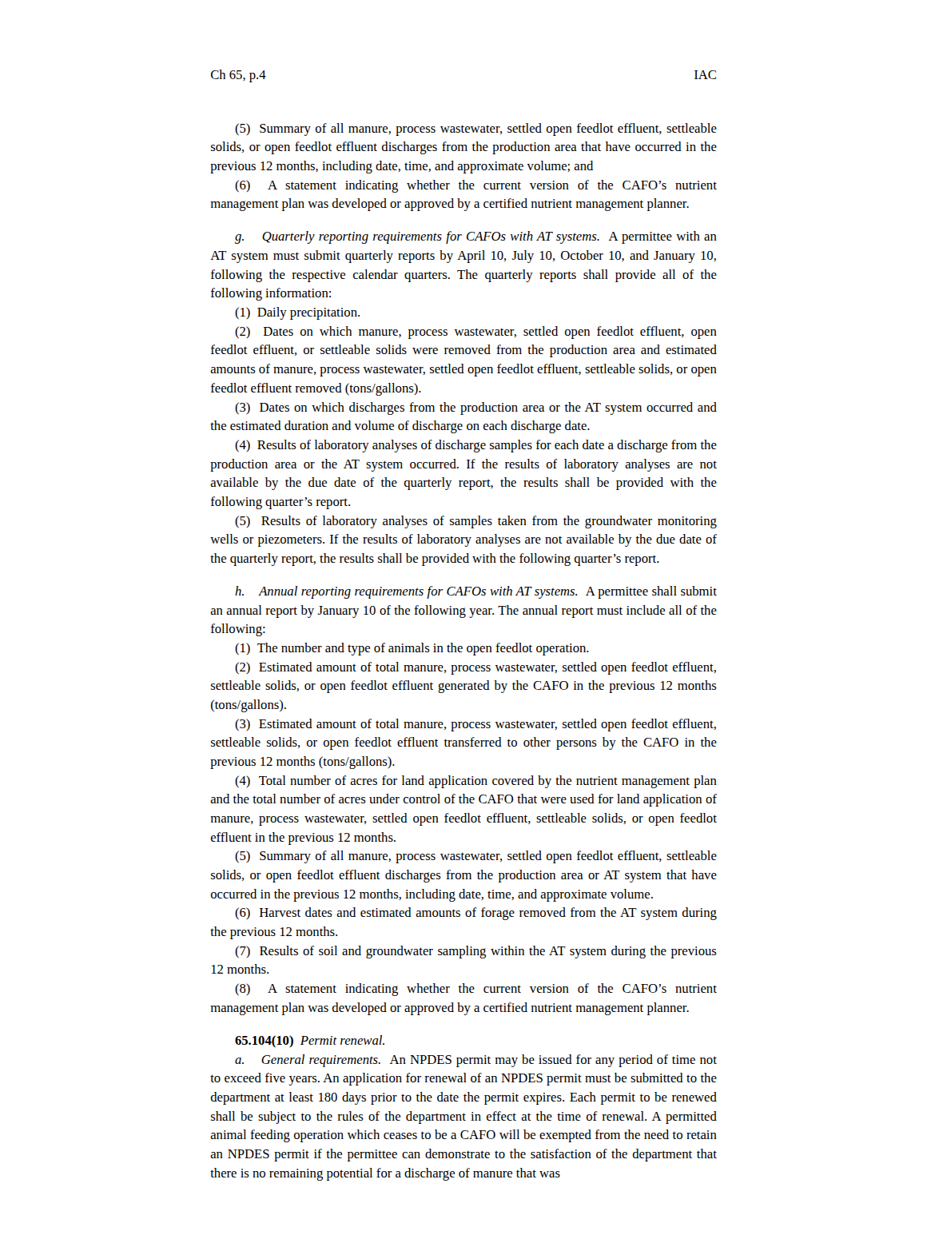Ch 65, p.4
IAC
(5) Summary of all manure, process wastewater, settled open feedlot effluent, settleable solids, or open feedlot effluent discharges from the production area that have occurred in the previous 12 months, including date, time, and approximate volume; and
(6) A statement indicating whether the current version of the CAFO’s nutrient management plan was developed or approved by a certified nutrient management planner.
g. Quarterly reporting requirements for CAFOs with AT systems. A permittee with an AT system must submit quarterly reports by April 10, July 10, October 10, and January 10, following the respective calendar quarters. The quarterly reports shall provide all of the following information:
(1) Daily precipitation.
(2) Dates on which manure, process wastewater, settled open feedlot effluent, open feedlot effluent, or settleable solids were removed from the production area and estimated amounts of manure, process wastewater, settled open feedlot effluent, settleable solids, or open feedlot effluent removed (tons/gallons).
(3) Dates on which discharges from the production area or the AT system occurred and the estimated duration and volume of discharge on each discharge date.
(4) Results of laboratory analyses of discharge samples for each date a discharge from the production area or the AT system occurred. If the results of laboratory analyses are not available by the due date of the quarterly report, the results shall be provided with the following quarter’s report.
(5) Results of laboratory analyses of samples taken from the groundwater monitoring wells or piezometers. If the results of laboratory analyses are not available by the due date of the quarterly report, the results shall be provided with the following quarter’s report.
h. Annual reporting requirements for CAFOs with AT systems. A permittee shall submit an annual report by January 10 of the following year. The annual report must include all of the following:
(1) The number and type of animals in the open feedlot operation.
(2) Estimated amount of total manure, process wastewater, settled open feedlot effluent, settleable solids, or open feedlot effluent generated by the CAFO in the previous 12 months (tons/gallons).
(3) Estimated amount of total manure, process wastewater, settled open feedlot effluent, settleable solids, or open feedlot effluent transferred to other persons by the CAFO in the previous 12 months (tons/gallons).
(4) Total number of acres for land application covered by the nutrient management plan and the total number of acres under control of the CAFO that were used for land application of manure, process wastewater, settled open feedlot effluent, settleable solids, or open feedlot effluent in the previous 12 months.
(5) Summary of all manure, process wastewater, settled open feedlot effluent, settleable solids, or open feedlot effluent discharges from the production area or AT system that have occurred in the previous 12 months, including date, time, and approximate volume.
(6) Harvest dates and estimated amounts of forage removed from the AT system during the previous 12 months.
(7) Results of soil and groundwater sampling within the AT system during the previous 12 months.
(8) A statement indicating whether the current version of the CAFO’s nutrient management plan was developed or approved by a certified nutrient management planner.
65.104(10) Permit renewal.
a. General requirements. An NPDES permit may be issued for any period of time not to exceed five years. An application for renewal of an NPDES permit must be submitted to the department at least 180 days prior to the date the permit expires. Each permit to be renewed shall be subject to the rules of the department in effect at the time of renewal. A permitted animal feeding operation which ceases to be a CAFO will be exempted from the need to retain an NPDES permit if the permittee can demonstrate to the satisfaction of the department that there is no remaining potential for a discharge of manure that was